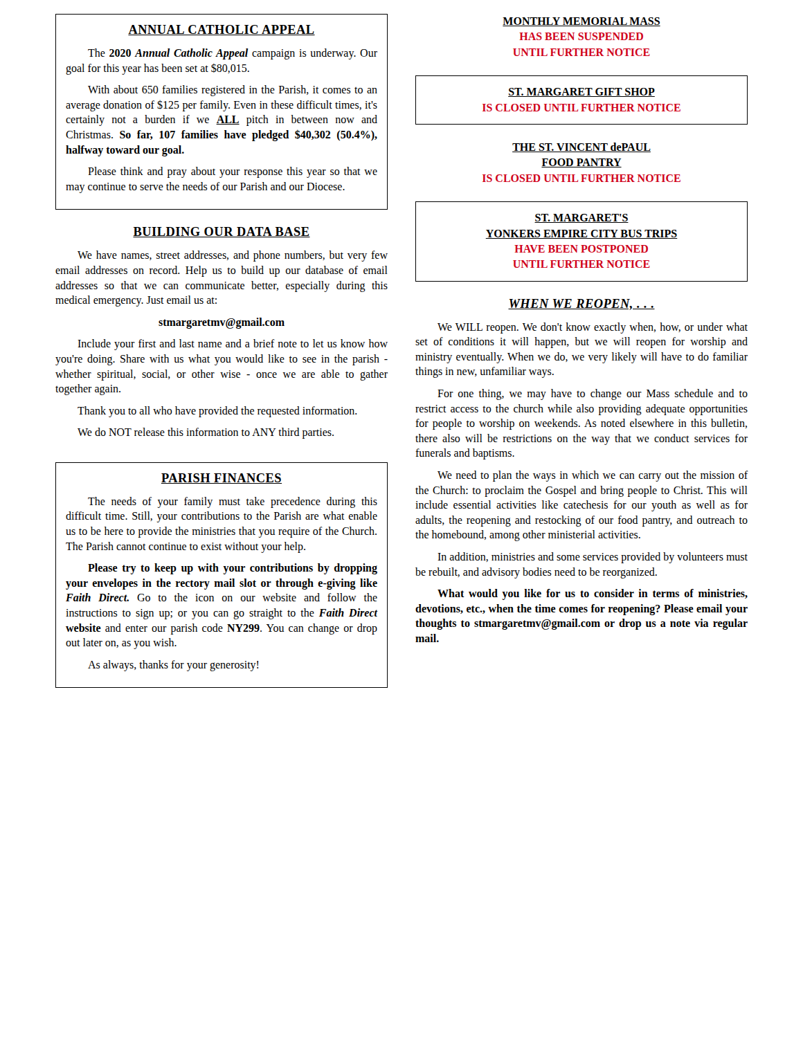ANNUAL CATHOLIC APPEAL
The 2020 Annual Catholic Appeal campaign is underway. Our goal for this year has been set at $80,015.
With about 650 families registered in the Parish, it comes to an average donation of $125 per family. Even in these difficult times, it's certainly not a burden if we ALL pitch in between now and Christmas. So far, 107 families have pledged $40,302 (50.4%), halfway toward our goal.
Please think and pray about your response this year so that we may continue to serve the needs of our Parish and our Diocese.
BUILDING OUR DATA BASE
We have names, street addresses, and phone numbers, but very few email addresses on record. Help us to build up our database of email addresses so that we can communicate better, especially during this medical emergency. Just email us at:
stmargaretmv@gmail.com
Include your first and last name and a brief note to let us know how you're doing. Share with us what you would like to see in the parish - whether spiritual, social, or other wise - once we are able to gather together again.
Thank you to all who have provided the requested information.
We do NOT release this information to ANY third parties.
PARISH FINANCES
The needs of your family must take precedence during this difficult time. Still, your contributions to the Parish are what enable us to be here to provide the ministries that you require of the Church. The Parish cannot continue to exist without your help.
Please try to keep up with your contributions by dropping your envelopes in the rectory mail slot or through e-giving like Faith Direct. Go to the icon on our website and follow the instructions to sign up; or you can go straight to the Faith Direct website and enter our parish code NY299. You can change or drop out later on, as you wish.
As always, thanks for your generosity!
MONTHLY MEMORIAL MASS HAS BEEN SUSPENDED UNTIL FURTHER NOTICE
ST. MARGARET GIFT SHOP IS CLOSED UNTIL FURTHER NOTICE
THE ST. VINCENT dePAUL FOOD PANTRY IS CLOSED UNTIL FURTHER NOTICE
ST. MARGARET'S YONKERS EMPIRE CITY BUS TRIPS HAVE BEEN POSTPONED UNTIL FURTHER NOTICE
WHEN WE REOPEN, . . .
We WILL reopen. We don't know exactly when, how, or under what set of conditions it will happen, but we will reopen for worship and ministry eventually. When we do, we very likely will have to do familiar things in new, unfamiliar ways.
For one thing, we may have to change our Mass schedule and to restrict access to the church while also providing adequate opportunities for people to worship on weekends. As noted elsewhere in this bulletin, there also will be restrictions on the way that we conduct services for funerals and baptisms.
We need to plan the ways in which we can carry out the mission of the Church: to proclaim the Gospel and bring people to Christ. This will include essential activities like catechesis for our youth as well as for adults, the reopening and restocking of our food pantry, and outreach to the homebound, among other ministerial activities.
In addition, ministries and some services provided by volunteers must be rebuilt, and advisory bodies need to be reorganized.
What would you like for us to consider in terms of ministries, devotions, etc., when the time comes for reopening? Please email your thoughts to stmargaretmv@gmail.com or drop us a note via regular mail.